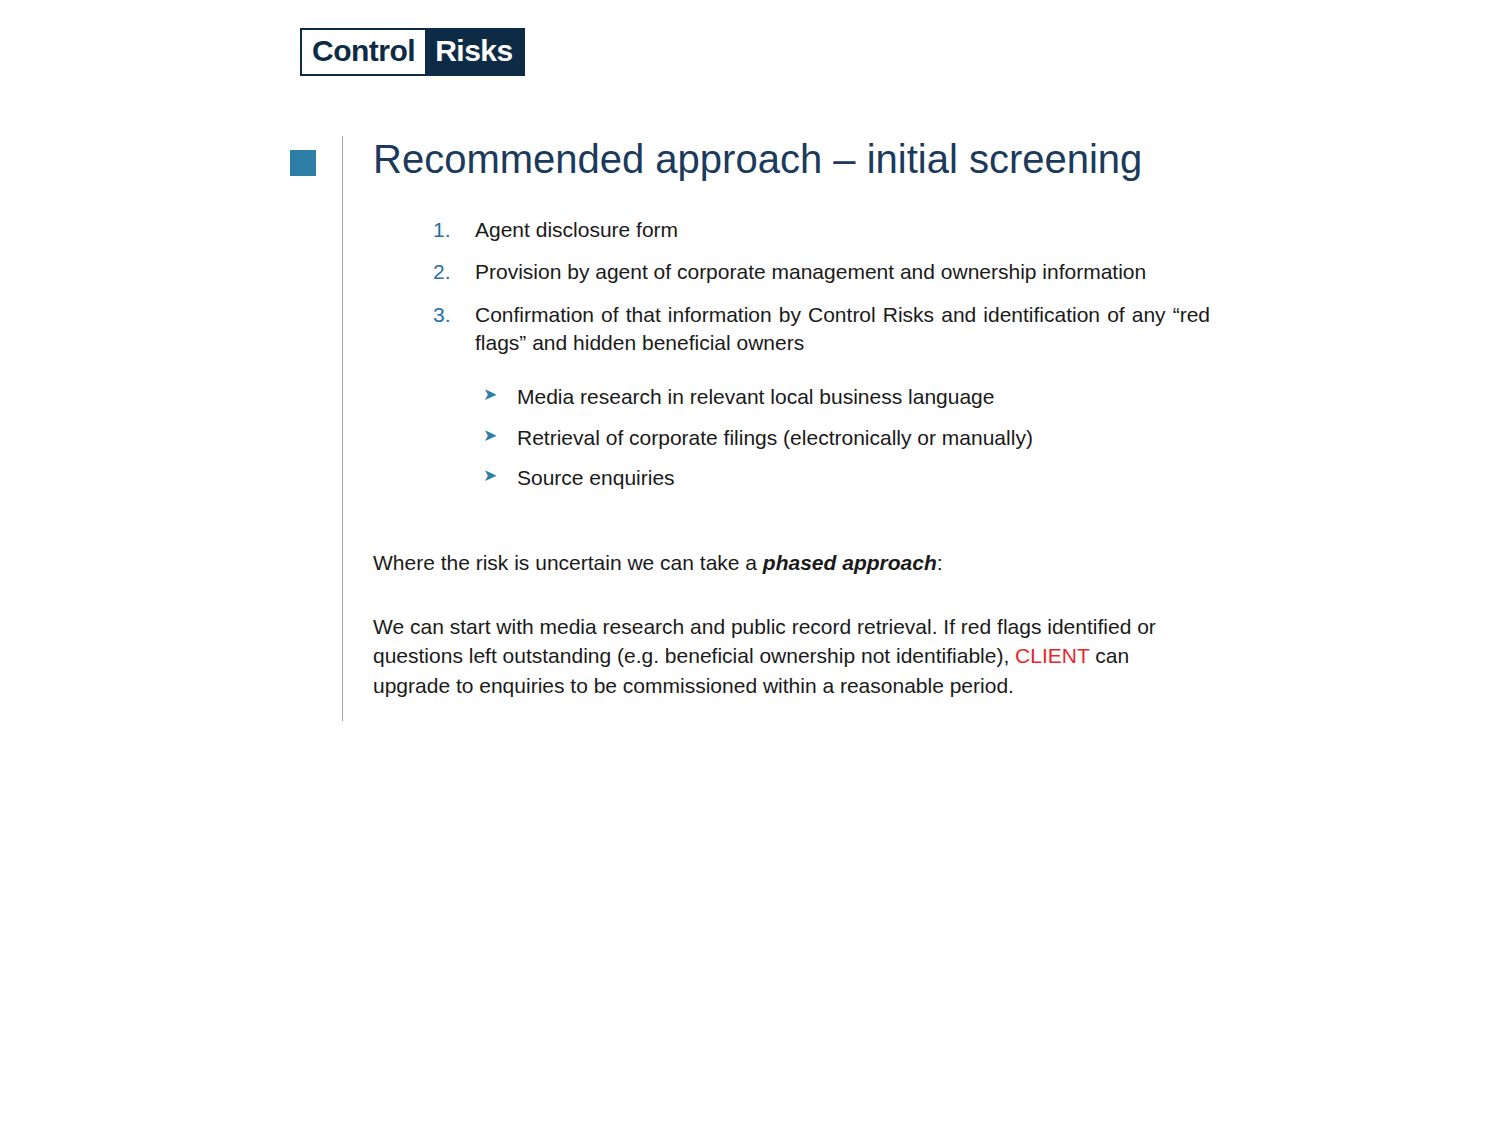Control Risks
Recommended approach – initial screening
Agent disclosure form
Provision by agent of corporate management and ownership information
Confirmation of that information by Control Risks and identification of any “red flags” and hidden beneficial owners
Media research in relevant local business language
Retrieval of corporate filings (electronically or manually)
Source enquiries
Where the risk is uncertain we can take a phased approach:
We can start with media research and public record retrieval. If red flags identified or questions left outstanding (e.g. beneficial ownership not identifiable), CLIENT can upgrade to enquiries to be commissioned within a reasonable period.